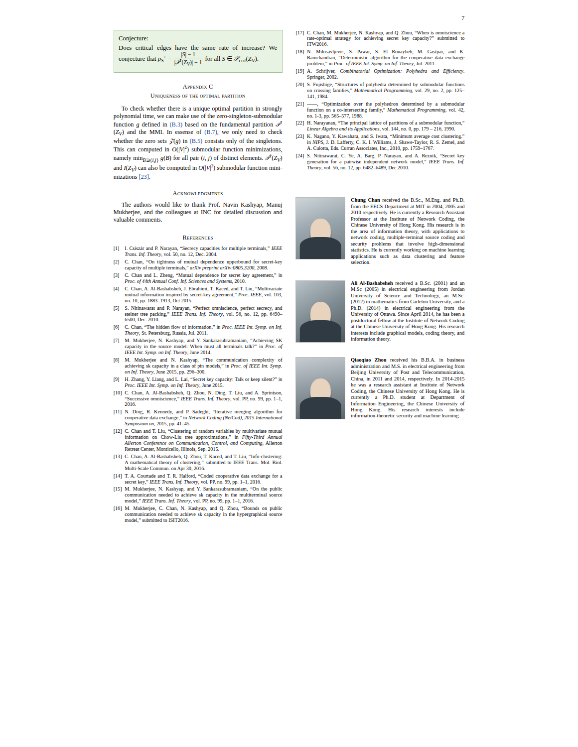7
Conjecture:
Does critical edges have the same rate of increase? We conjecture that ρS+ = |S| − 1|𝒫*(ZV)| − 1 for all S ∈ 𝒮crit(ZV).
Appendix C
Uniqueness of the optimal partition
To check whether there is a unique optimal partition in strongly polynomial time, we can make use of the zero-singleton-submodular function g defined in (B.3) based on the fundamental partition 𝒫*(ZV) and the MMI. In essense of (B.7), we only need to check whether the zero sets 𝒵(g) in (B.5) consists only of the singletons. This can computed in O(|V|2) submodular function minimizations, namely minB⊇{i,j} g(B) for all pair (i, j) of distinct elements. 𝒫*(ZV) and I(ZV) can also be computed in O(|V|2) submodular function minimizations [23].
Acknowledgments
The authors would like to thank Prof. Navin Kashyap, Manuj Mukherjee, and the colleagues at INC for detailed discussion and valuable comments.
References
[1] I. Csiszár and P. Narayan, “Secrecy capacities for multiple terminals,” IEEE Trans. Inf. Theory, vol. 50, no. 12, Dec. 2004.
[2] C. Chan, “On tightness of mutual dependence upperbound for secret-key capacity of multiple terminals,” arXiv preprint arXiv:0805.3200, 2008.
[3] C. Chan and L. Zheng, “Mutual dependence for secret key agreement,” in Proc. of 44th Annual Conf. Inf. Sciences and Systems, 2010.
[4] C. Chan, A. Al-Bashabsheh, J. Ebrahimi, T. Kaced, and T. Liu, “Multivariate mutual information inspired by secret-key agreement,” Proc. IEEE, vol. 103, no. 10, pp. 1883–1913, Oct 2015.
[5] S. Nitinawarat and P. Narayan, “Perfect omniscience, perfect secrecy, and steiner tree packing,” IEEE Trans. Inf. Theory, vol. 56, no. 12, pp. 6490–6500, Dec. 2010.
[6] C. Chan, “The hidden flow of information,” in Proc. IEEE Int. Symp. on Inf. Theory, St. Petersburg, Russia, Jul. 2011.
[7] M. Mukherjee, N. Kashyap, and Y. Sankarasubramaniam, “Achieving SK capacity in the source model: When must all terminals talk?” in Proc. of IEEE Int. Symp. on Inf. Theory, June 2014.
[8] M. Mukherjee and N. Kashyap, “The communication complexity of achieving sk capacity in a class of pin models,” in Proc. of IEEE Int. Symp. on Inf. Theory, June 2015, pp. 296–300.
[9] H. Zhang, Y. Liang, and L. Lai, “Secret key capacity: Talk or keep silent?” in Proc. IEEE Int. Symp. on Inf. Theory, June 2015.
[10] C. Chan, A. Al-Bashabsheh, Q. Zhou, N. Ding, T. Liu, and A. Sprintson, “Successive omniscience,” IEEE Trans. Inf. Theory, vol. PP, no. 99, pp. 1–1, 2016.
[11] N. Ding, R. Kennedy, and P. Sadeghi, “Iterative merging algorithm for cooperative data exchange,” in Network Coding (NetCod), 2015 International Symposium on, 2015, pp. 41–45.
[12] C. Chan and T. Liu, “Clustering of random variables by multivariate mutual information on Chow-Liu tree approximations,” in Fifty-Third Annual Allerton Conference on Communication, Control, and Computing, Allerton Retreat Center, Monticello, Illinois, Sep. 2015.
[13] C. Chan, A. Al-Bashabsheh, Q. Zhou, T. Kaced, and T. Liu, “Info-clustering: A mathematical theory of clustering,” submitted to IEEE Trans. Mol. Biol. Multi-Scale Commun. on Apr 30, 2016.
[14] T. A. Courtade and T. R. Halford, “Coded cooperative data exchange for a secret key,” IEEE Trans. Inf. Theory, vol. PP, no. 99, pp. 1–1, 2016.
[15] M. Mukherjee, N. Kashyap, and Y. Sankarasubramaniam, “On the public communication needed to achieve sk capacity in the multiterminal source model,” IEEE Trans. Inf. Theory, vol. PP, no. 99, pp. 1–1, 2016.
[16] M. Mukherjee, C. Chan, N. Kashyap, and Q. Zhou, “Bounds on public communication needed to achieve sk capacity in the hypergraphical source model,” submitted to ISIT2016.
[17] C. Chan, M. Mukherjee, N. Kashyap, and Q. Zhou, “When is omniscience a rate-optimal strategy for achieving secret key capacity?” submitted to ITW2016.
[18] N. Milosavljevic, S. Pawar, S. El Rouayheb, M. Gastpar, and K. Ramchandran, “Deterministic algorithm for the cooperative data exchange problem,” in Proc. of IEEE Int. Symp. on Inf. Theory, Jul. 2011.
[19] A. Schrijver, Combinatorial Optimization: Polyhedra and Efficiency. Springer, 2002.
[20] S. Fujishige, “Structures of polyhedra determined by submodular functions on crossing families,” Mathematical Programming, vol. 29, no. 2, pp. 125–141, 1984.
[21]——, “Optimization over the polyhedron determined by a submodular function on a co-intersecting family,” Mathematical Programming, vol. 42, no. 1-3, pp. 565–577, 1988.
[22] H. Narayanan, “The principal lattice of partitions of a submodular function,” Linear Algebra and its Applications, vol. 144, no. 0, pp. 179 – 216, 1990.
[23] K. Nagano, Y. Kawahara, and S. Iwata, “Minimum average cost clustering.” in NIPS, J. D. Lafferty, C. K. I. Williams, J. Shawe-Taylor, R. S. Zemel, and A. Culotta, Eds. Curran Associates, Inc., 2010, pp. 1759–1767.
[24] S. Nitinawarat, C. Ye, A. Barg, P. Narayan, and A. Reznik, “Secret key generation for a pairwise independent network model,” IEEE Trans. Inf. Theory, vol. 56, no. 12, pp. 6482–6489, Dec 2010.
Chung Chan received the B.Sc., M.Eng. and Ph.D. from the EECS Department at MIT in 2004, 2005 and 2010 respectively. He is currently a Research Assistant Professor at the Institute of Network Coding, the Chinese University of Hong Kong. His research is in the area of information theory, with applications to network coding, multiple-terminal source coding and security problems that involve high-dimensional statistics. He is currently working on machine learning applications such as data clustering and feature selection.
Ali Al-Bashabsheh received a B.Sc. (2001) and an M.Sc (2005) in electrical engineering from Jordan University of Science and Technology, an M.Sc. (2012) in mathematics from Carleton University, and a Ph.D. (2014) in electrical engineering from the University of Ottawa. Since April 2014, he has been a postdoctoral fellow at the Institute of Network Coding at the Chinese University of Hong Kong. His research interests include graphical models, coding theory, and information theory.
Qiaoqiao Zhou received his B.B.A. in business administration and M.S. in electrical engineering from Beijing University of Post and Telecommunication, China, in 2011 and 2014, respectively. In 2014-2015 he was a research assistant at Institute of Network Coding, the Chinese University of Hong Kong. He is currently a Ph.D. student at Department of Information Engineering, the Chinese University of Hong Kong. His research interests include information-theoretic security and machine learning.